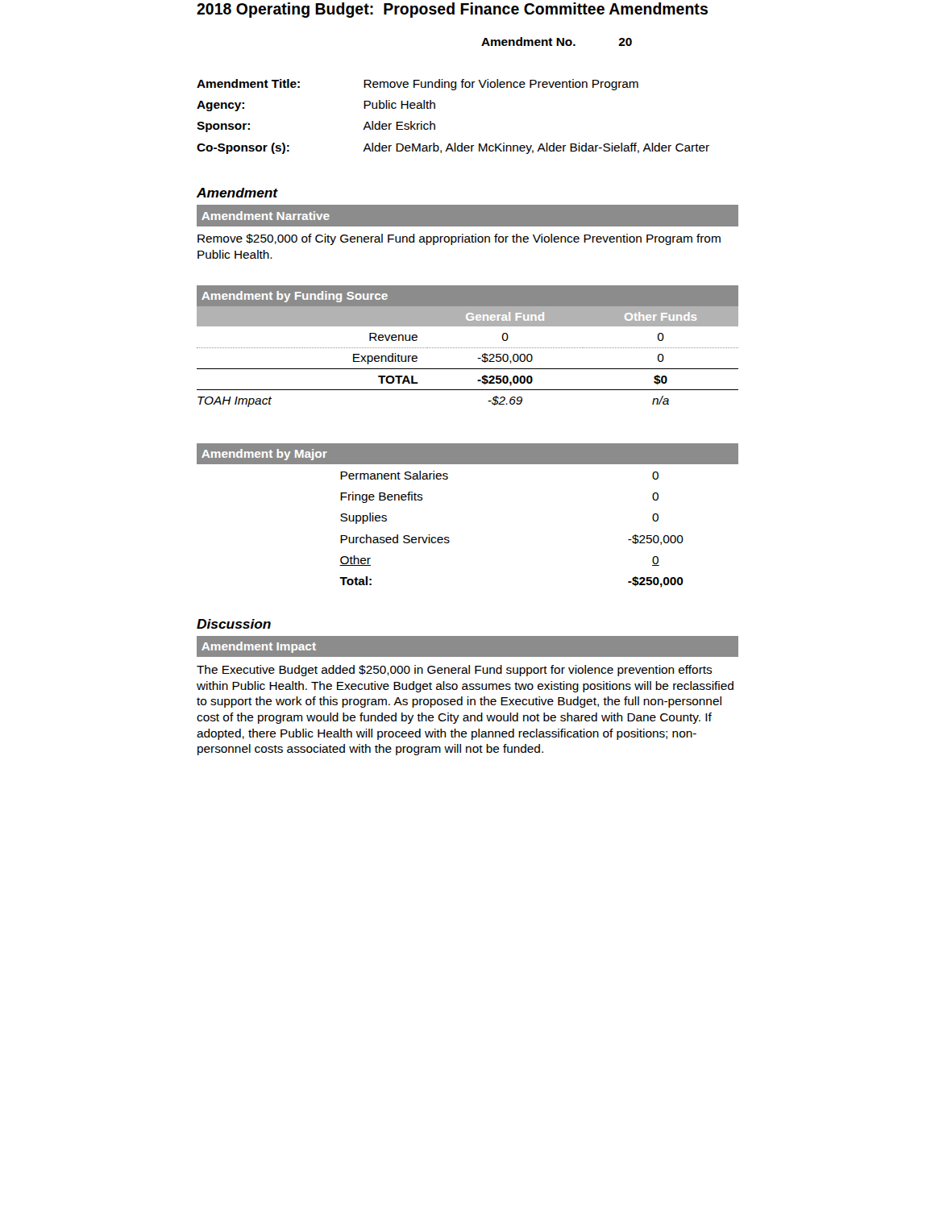2018 Operating Budget: Proposed Finance Committee Amendments
Amendment No.20
| Amendment Title: | Remove Funding for Violence Prevention Program |
| Agency: | Public Health |
| Sponsor: | Alder Eskrich |
| Co-Sponsor (s): | Alder DeMarb, Alder McKinney, Alder Bidar-Sielaff, Alder Carter |
Amendment
Amendment Narrative
Remove $250,000 of City General Fund appropriation for the Violence Prevention Program from Public Health.
| Amendment by Funding Source |
| | General Fund | Other Funds |
| Revenue | 0 | 0 |
| Expenditure | -$250,000 | 0 |
| TOTAL | -$250,000 | $0 |
| TOAH Impact | -$2.69 | n/a |
| Amendment by Major |
| Permanent Salaries | 0 |
| Fringe Benefits | 0 |
| Supplies | 0 |
| Purchased Services | -$250,000 |
| Other | 0 |
| Total: | -$250,000 |
Discussion
Amendment Impact
The Executive Budget added $250,000 in General Fund support for violence prevention efforts within Public Health. The Executive Budget also assumes two existing positions will be reclassified to support the work of this program. As proposed in the Executive Budget, the full non-personnel cost of the program would be funded by the City and would not be shared with Dane County. If adopted, there Public Health will proceed with the planned reclassification of positions; non-personnel costs associated with the program will not be funded.